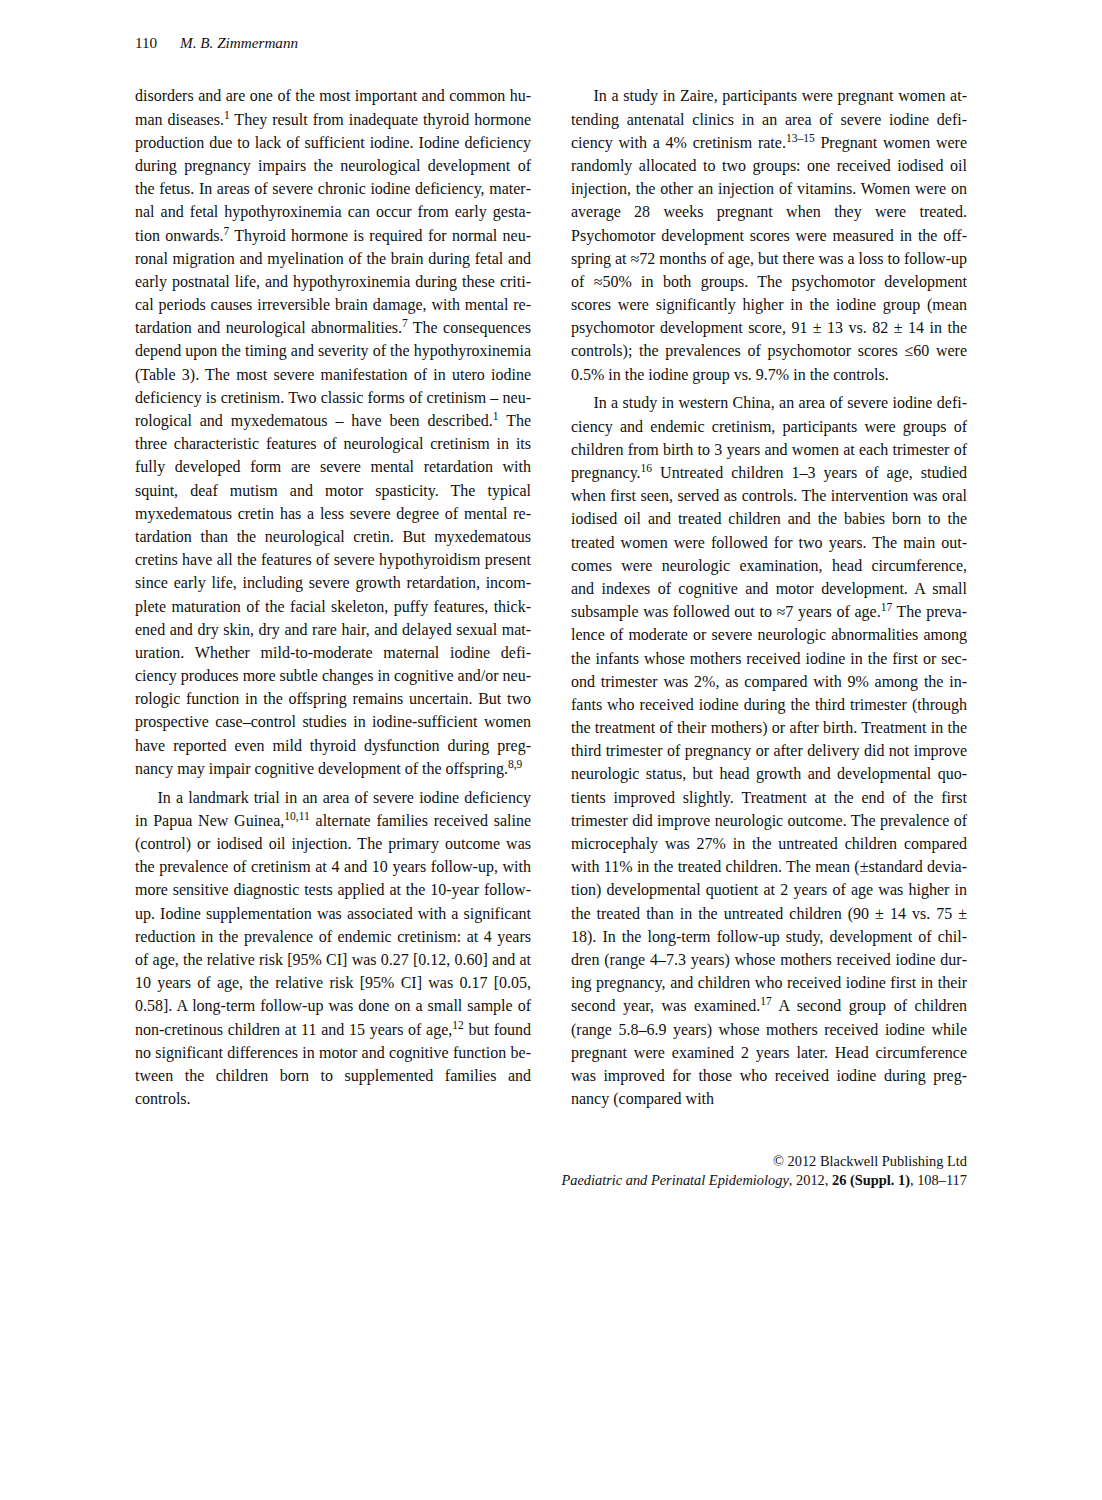110 M. B. Zimmermann
disorders and are one of the most important and common human diseases.1 They result from inadequate thyroid hormone production due to lack of sufficient iodine. Iodine deficiency during pregnancy impairs the neurological development of the fetus. In areas of severe chronic iodine deficiency, maternal and fetal hypothyroxinemia can occur from early gestation onwards.7 Thyroid hormone is required for normal neuronal migration and myelination of the brain during fetal and early postnatal life, and hypothyroxinemia during these critical periods causes irreversible brain damage, with mental retardation and neurological abnormalities.7 The consequences depend upon the timing and severity of the hypothyroxinemia (Table 3). The most severe manifestation of in utero iodine deficiency is cretinism. Two classic forms of cretinism – neurological and myxedematous – have been described.1 The three characteristic features of neurological cretinism in its fully developed form are severe mental retardation with squint, deaf mutism and motor spasticity. The typical myxedematous cretin has a less severe degree of mental retardation than the neurological cretin. But myxedematous cretins have all the features of severe hypothyroidism present since early life, including severe growth retardation, incomplete maturation of the facial skeleton, puffy features, thickened and dry skin, dry and rare hair, and delayed sexual maturation. Whether mild-to-moderate maternal iodine deficiency produces more subtle changes in cognitive and/or neurologic function in the offspring remains uncertain. But two prospective case–control studies in iodine-sufficient women have reported even mild thyroid dysfunction during pregnancy may impair cognitive development of the offspring.8,9
In a landmark trial in an area of severe iodine deficiency in Papua New Guinea,10,11 alternate families received saline (control) or iodised oil injection. The primary outcome was the prevalence of cretinism at 4 and 10 years follow-up, with more sensitive diagnostic tests applied at the 10-year follow-up. Iodine supplementation was associated with a significant reduction in the prevalence of endemic cretinism: at 4 years of age, the relative risk [95% CI] was 0.27 [0.12, 0.60] and at 10 years of age, the relative risk [95% CI] was 0.17 [0.05, 0.58]. A long-term follow-up was done on a small sample of non-cretinous children at 11 and 15 years of age,12 but found no significant differences in motor and cognitive function between the children born to supplemented families and controls.
In a study in Zaire, participants were pregnant women attending antenatal clinics in an area of severe iodine deficiency with a 4% cretinism rate.13–15 Pregnant women were randomly allocated to two groups: one received iodised oil injection, the other an injection of vitamins. Women were on average 28 weeks pregnant when they were treated. Psychomotor development scores were measured in the offspring at ≈72 months of age, but there was a loss to follow-up of ≈50% in both groups. The psychomotor development scores were significantly higher in the iodine group (mean psychomotor development score, 91 ± 13 vs. 82 ± 14 in the controls); the prevalences of psychomotor scores ≤60 were 0.5% in the iodine group vs. 9.7% in the controls.
In a study in western China, an area of severe iodine deficiency and endemic cretinism, participants were groups of children from birth to 3 years and women at each trimester of pregnancy.16 Untreated children 1–3 years of age, studied when first seen, served as controls. The intervention was oral iodised oil and treated children and the babies born to the treated women were followed for two years. The main outcomes were neurologic examination, head circumference, and indexes of cognitive and motor development. A small subsample was followed out to ≈7 years of age.17 The prevalence of moderate or severe neurologic abnormalities among the infants whose mothers received iodine in the first or second trimester was 2%, as compared with 9% among the infants who received iodine during the third trimester (through the treatment of their mothers) or after birth. Treatment in the third trimester of pregnancy or after delivery did not improve neurologic status, but head growth and developmental quotients improved slightly. Treatment at the end of the first trimester did improve neurologic outcome. The prevalence of microcephaly was 27% in the untreated children compared with 11% in the treated children. The mean (±standard deviation) developmental quotient at 2 years of age was higher in the treated than in the untreated children (90 ± 14 vs. 75 ± 18). In the long-term follow-up study, development of children (range 4–7.3 years) whose mothers received iodine during pregnancy, and children who received iodine first in their second year, was examined.17 A second group of children (range 5.8–6.9 years) whose mothers received iodine while pregnant were examined 2 years later. Head circumference was improved for those who received iodine during pregnancy (compared with
© 2012 Blackwell Publishing Ltd
Paediatric and Perinatal Epidemiology, 2012, 26 (Suppl. 1), 108–117